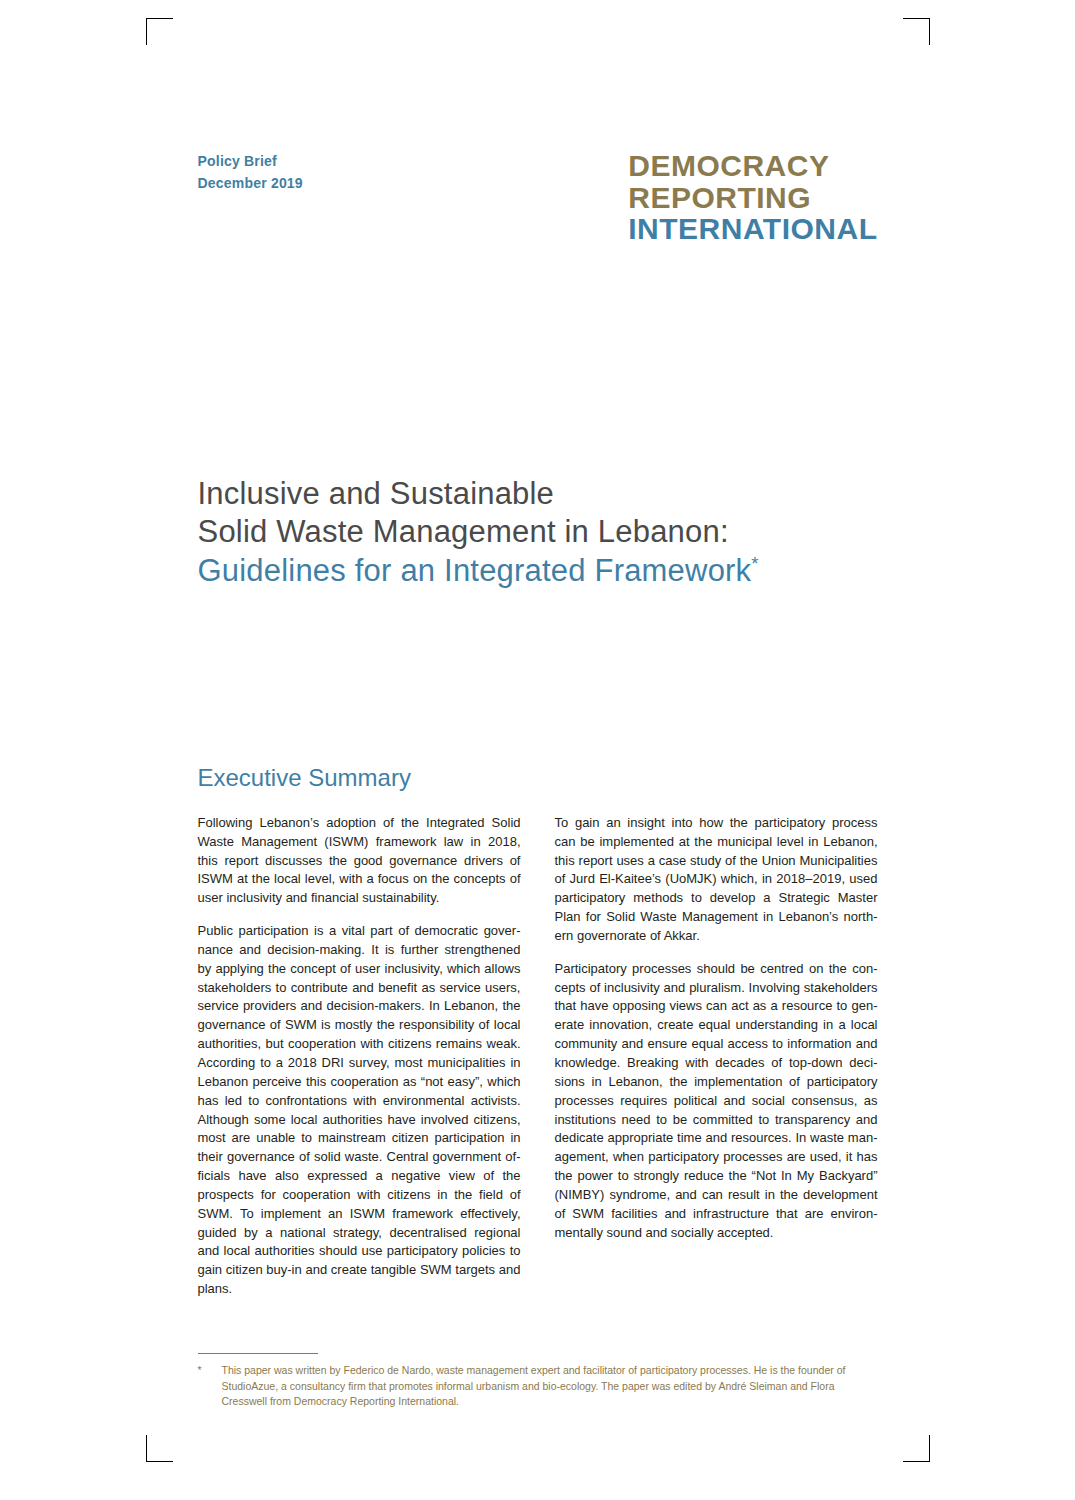Policy Brief
December 2019
DEMOCRACY
REPORTING
INTERNATIONAL
Inclusive and Sustainable
Solid Waste Management in Lebanon:
Guidelines for an Integrated Framework*
Executive Summary
Following Lebanon’s adoption of the Integrated Solid Waste Management (ISWM) framework law in 2018, this report discusses the good governance drivers of ISWM at the local level, with a focus on the concepts of user inclusivity and financial sustainability.
Public participation is a vital part of democratic governance and decision-making. It is further strengthened by applying the concept of user inclusivity, which allows stakeholders to contribute and benefit as service users, service providers and decision-makers. In Lebanon, the governance of SWM is mostly the responsibility of local authorities, but cooperation with citizens remains weak. According to a 2018 DRI survey, most municipalities in Lebanon perceive this cooperation as “not easy”, which has led to confrontations with environmental activists. Although some local authorities have involved citizens, most are unable to mainstream citizen participation in their governance of solid waste. Central government officials have also expressed a negative view of the prospects for cooperation with citizens in the field of SWM. To implement an ISWM framework effectively, guided by a national strategy, decentralised regional and local authorities should use participatory policies to gain citizen buy-in and create tangible SWM targets and plans.
To gain an insight into how the participatory process can be implemented at the municipal level in Lebanon, this report uses a case study of the Union Municipalities of Jurd El-Kaitee’s (UoMJK) which, in 2018–2019, used participatory methods to develop a Strategic Master Plan for Solid Waste Management in Lebanon’s northern governorate of Akkar.
Participatory processes should be centred on the concepts of inclusivity and pluralism. Involving stakeholders that have opposing views can act as a resource to generate innovation, create equal understanding in a local community and ensure equal access to information and knowledge. Breaking with decades of top-down decisions in Lebanon, the implementation of participatory processes requires political and social consensus, as institutions need to be committed to transparency and dedicate appropriate time and resources. In waste management, when participatory processes are used, it has the power to strongly reduce the “Not In My Backyard” (NIMBY) syndrome, and can result in the development of SWM facilities and infrastructure that are environmentally sound and socially accepted.
*
This paper was written by Federico de Nardo, waste management expert and facilitator of participatory processes. He is the founder of StudioAzue, a consultancy firm that promotes informal urbanism and bio-ecology. The paper was edited by André Sleiman and Flora Cresswell from Democracy Reporting International.